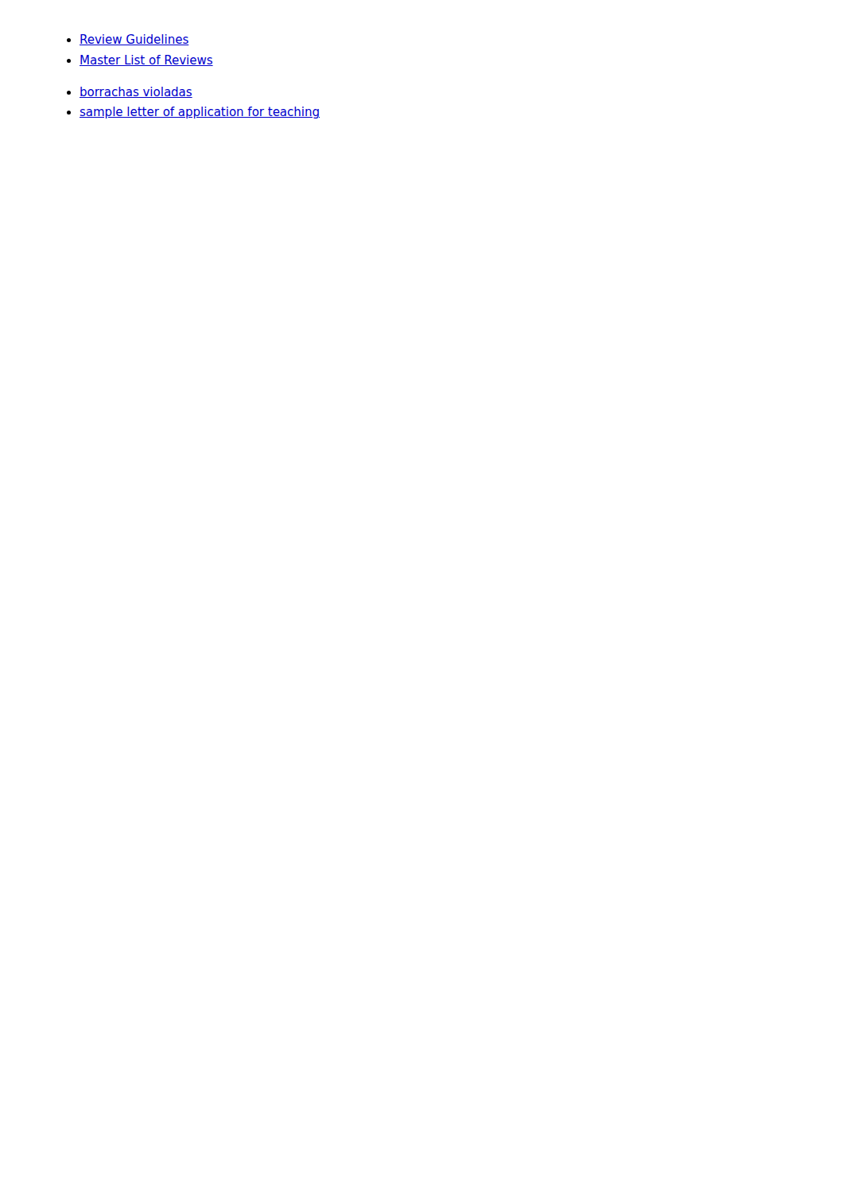Review Guidelines
Master List of Reviews
borrachas violadas
sample letter of application for teaching